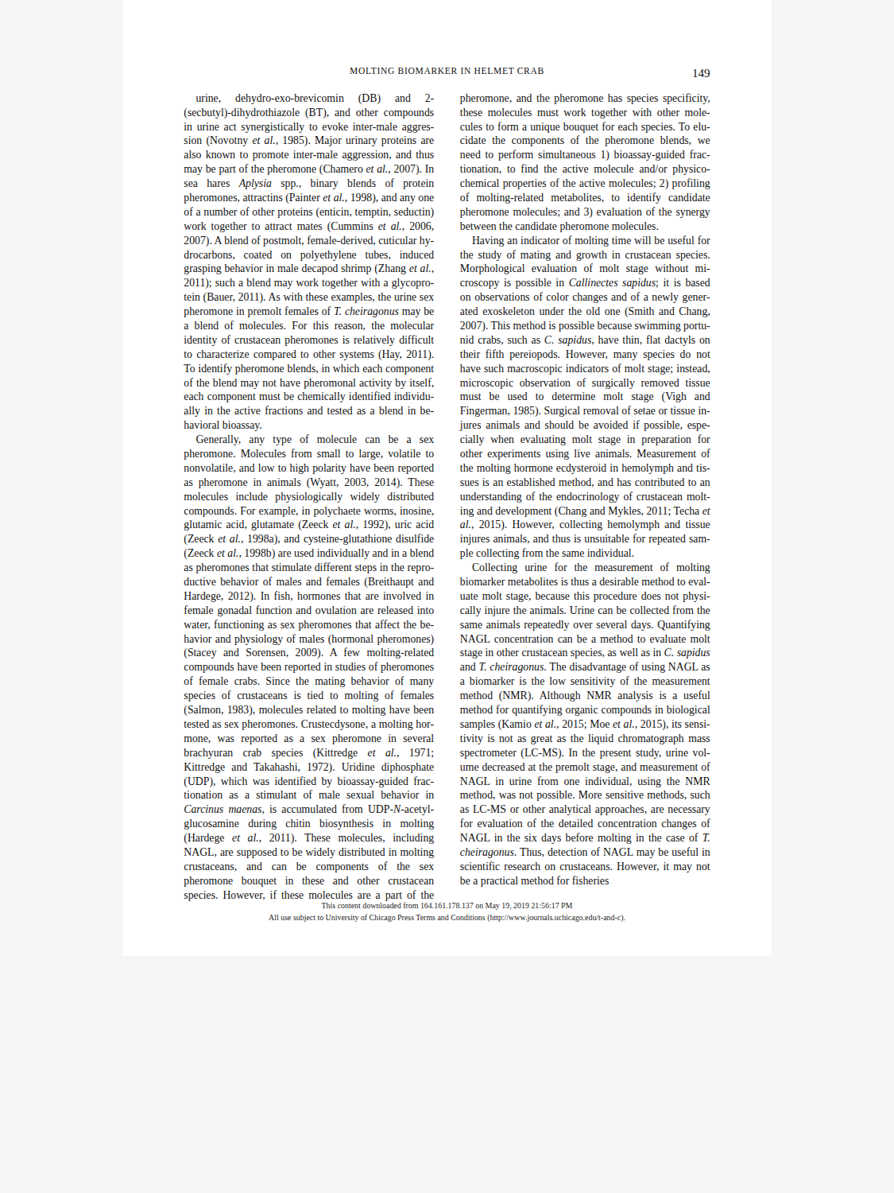Molting Biomarker in Helmet Crab 149
urine, dehydro-exo-brevicomin (DB) and 2-(secbutyl)-dihydrothiazole (BT), and other compounds in urine act synergistically to evoke inter-male aggression (Novotny et al., 1985). Major urinary proteins are also known to promote inter-male aggression, and thus may be part of the pheromone (Chamero et al., 2007). In sea hares Aplysia spp., binary blends of protein pheromones, attractins (Painter et al., 1998), and any one of a number of other proteins (enticin, temptin, seductin) work together to attract mates (Cummins et al., 2006, 2007). A blend of postmolt, female-derived, cuticular hydrocarbons, coated on polyethylene tubes, induced grasping behavior in male decapod shrimp (Zhang et al., 2011); such a blend may work together with a glycoprotein (Bauer, 2011). As with these examples, the urine sex pheromone in premolt females of T. cheiragonus may be a blend of molecules. For this reason, the molecular identity of crustacean pheromones is relatively difficult to characterize compared to other systems (Hay, 2011). To identify pheromone blends, in which each component of the blend may not have pheromonal activity by itself, each component must be chemically identified individually in the active fractions and tested as a blend in behavioral bioassay.
Generally, any type of molecule can be a sex pheromone. Molecules from small to large, volatile to nonvolatile, and low to high polarity have been reported as pheromone in animals (Wyatt, 2003, 2014). These molecules include physiologically widely distributed compounds. For example, in polychaete worms, inosine, glutamic acid, glutamate (Zeeck et al., 1992), uric acid (Zeeck et al., 1998a), and cysteine-glutathione disulfide (Zeeck et al., 1998b) are used individually and in a blend as pheromones that stimulate different steps in the reproductive behavior of males and females (Breithaupt and Hardege, 2012). In fish, hormones that are involved in female gonadal function and ovulation are released into water, functioning as sex pheromones that affect the behavior and physiology of males (hormonal pheromones) (Stacey and Sorensen, 2009). A few molting-related compounds have been reported in studies of pheromones of female crabs. Since the mating behavior of many species of crustaceans is tied to molting of females (Salmon, 1983), molecules related to molting have been tested as sex pheromones. Crustecdysone, a molting hormone, was reported as a sex pheromone in several brachyuran crab species (Kittredge et al., 1971; Kittredge and Takahashi, 1972). Uridine diphosphate (UDP), which was identified by bioassay-guided fractionation as a stimulant of male sexual behavior in Carcinus maenas, is accumulated from UDP-N-acetylglucosamine during chitin biosynthesis in molting (Hardege et al., 2011). These molecules, including NAGL, are supposed to be widely distributed in molting crustaceans, and can be components of the sex pheromone bouquet in these and other crustacean species. However, if these molecules are a part of the pheromone, and the pheromone has species specificity, these molecules must work together with other molecules to form a unique bouquet for each species. To elucidate the components of the pheromone blends, we need to perform simultaneous 1) bioassay-guided fractionation, to find the active molecule and/or physicochemical properties of the active molecules; 2) profiling of molting-related metabolites, to identify candidate pheromone molecules; and 3) evaluation of the synergy between the candidate pheromone molecules.
Having an indicator of molting time will be useful for the study of mating and growth in crustacean species. Morphological evaluation of molt stage without microscopy is possible in Callinectes sapidus; it is based on observations of color changes and of a newly generated exoskeleton under the old one (Smith and Chang, 2007). This method is possible because swimming portunid crabs, such as C. sapidus, have thin, flat dactyls on their fifth pereiopods. However, many species do not have such macroscopic indicators of molt stage; instead, microscopic observation of surgically removed tissue must be used to determine molt stage (Vigh and Fingerman, 1985). Surgical removal of setae or tissue injures animals and should be avoided if possible, especially when evaluating molt stage in preparation for other experiments using live animals. Measurement of the molting hormone ecdysteroid in hemolymph and tissues is an established method, and has contributed to an understanding of the endocrinology of crustacean molting and development (Chang and Mykles, 2011; Techa et al., 2015). However, collecting hemolymph and tissue injures animals, and thus is unsuitable for repeated sample collecting from the same individual.
Collecting urine for the measurement of molting biomarker metabolites is thus a desirable method to evaluate molt stage, because this procedure does not physically injure the animals. Urine can be collected from the same animals repeatedly over several days. Quantifying NAGL concentration can be a method to evaluate molt stage in other crustacean species, as well as in C. sapidus and T. cheiragonus. The disadvantage of using NAGL as a biomarker is the low sensitivity of the measurement method (NMR). Although NMR analysis is a useful method for quantifying organic compounds in biological samples (Kamio et al., 2015; Moe et al., 2015), its sensitivity is not as great as the liquid chromatograph mass spectrometer (LC-MS). In the present study, urine volume decreased at the premolt stage, and measurement of NAGL in urine from one individual, using the NMR method, was not possible. More sensitive methods, such as LC-MS or other analytical approaches, are necessary for evaluation of the detailed concentration changes of NAGL in the six days before molting in the case of T. cheiragonus. Thus, detection of NAGL may be useful in scientific research on crustaceans. However, it may not be a practical method for fisheries
This content downloaded from 164.161.178.137 on May 19, 2019 21:56:17 PM
All use subject to University of Chicago Press Terms and Conditions (http://www.journals.uchicago.edu/t-and-c).